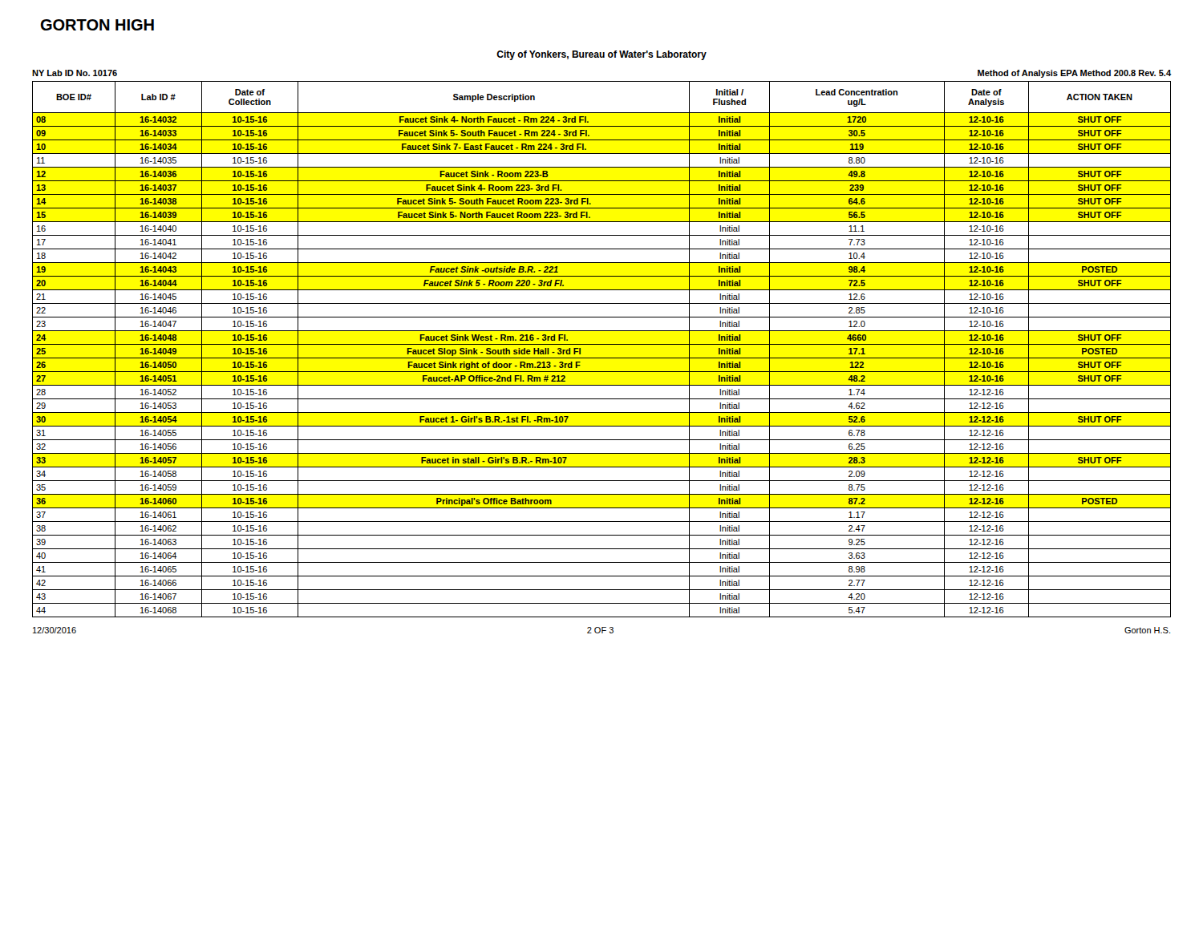GORTON HIGH
City of Yonkers, Bureau of Water's Laboratory
NY Lab ID No. 10176 Method of Analysis EPA Method 200.8 Rev. 5.4
| BOE ID# | Lab ID # | Date of Collection | Sample Description | Initial / Flushed | Lead Concentration ug/L | Date of Analysis | ACTION TAKEN |
| --- | --- | --- | --- | --- | --- | --- | --- |
| 08 | 16-14032 | 10-15-16 | Faucet Sink 4- North Faucet - Rm 224 - 3rd Fl. | Initial | 1720 | 12-10-16 | SHUT OFF |
| 09 | 16-14033 | 10-15-16 | Faucet Sink 5- South Faucet - Rm 224 - 3rd Fl. | Initial | 30.5 | 12-10-16 | SHUT OFF |
| 10 | 16-14034 | 10-15-16 | Faucet Sink 7- East Faucet - Rm 224 - 3rd Fl. | Initial | 119 | 12-10-16 | SHUT OFF |
| 11 | 16-14035 | 10-15-16 | | Initial | 8.80 | 12-10-16 | |
| 12 | 16-14036 | 10-15-16 | Faucet Sink - Room 223-B | Initial | 49.8 | 12-10-16 | SHUT OFF |
| 13 | 16-14037 | 10-15-16 | Faucet Sink 4- Room 223- 3rd Fl. | Initial | 239 | 12-10-16 | SHUT OFF |
| 14 | 16-14038 | 10-15-16 | Faucet Sink 5- South Faucet Room 223- 3rd Fl. | Initial | 64.6 | 12-10-16 | SHUT OFF |
| 15 | 16-14039 | 10-15-16 | Faucet Sink 5- North Faucet Room 223- 3rd Fl. | Initial | 56.5 | 12-10-16 | SHUT OFF |
| 16 | 16-14040 | 10-15-16 | | Initial | 11.1 | 12-10-16 | |
| 17 | 16-14041 | 10-15-16 | | Initial | 7.73 | 12-10-16 | |
| 18 | 16-14042 | 10-15-16 | | Initial | 10.4 | 12-10-16 | |
| 19 | 16-14043 | 10-15-16 | Faucet Sink -outside B.R. - 221 | Initial | 98.4 | 12-10-16 | POSTED |
| 20 | 16-14044 | 10-15-16 | Faucet Sink 5 - Room 220 - 3rd Fl. | Initial | 72.5 | 12-10-16 | SHUT OFF |
| 21 | 16-14045 | 10-15-16 | | Initial | 12.6 | 12-10-16 | |
| 22 | 16-14046 | 10-15-16 | | Initial | 2.85 | 12-10-16 | |
| 23 | 16-14047 | 10-15-16 | | Initial | 12.0 | 12-10-16 | |
| 24 | 16-14048 | 10-15-16 | Faucet Sink West - Rm. 216 - 3rd Fl. | Initial | 4660 | 12-10-16 | SHUT OFF |
| 25 | 16-14049 | 10-15-16 | Faucet Slop Sink - South side Hall - 3rd Fl | Initial | 17.1 | 12-10-16 | POSTED |
| 26 | 16-14050 | 10-15-16 | Faucet Sink right of door - Rm.213 - 3rd F | Initial | 122 | 12-10-16 | SHUT OFF |
| 27 | 16-14051 | 10-15-16 | Faucet-AP Office-2nd Fl. Rm # 212 | Initial | 48.2 | 12-10-16 | SHUT OFF |
| 28 | 16-14052 | 10-15-16 | | Initial | 1.74 | 12-12-16 | |
| 29 | 16-14053 | 10-15-16 | | Initial | 4.62 | 12-12-16 | |
| 30 | 16-14054 | 10-15-16 | Faucet 1- Girl's B.R.-1st Fl. -Rm-107 | Initial | 52.6 | 12-12-16 | SHUT OFF |
| 31 | 16-14055 | 10-15-16 | | Initial | 6.78 | 12-12-16 | |
| 32 | 16-14056 | 10-15-16 | | Initial | 6.25 | 12-12-16 | |
| 33 | 16-14057 | 10-15-16 | Faucet in stall - Girl's B.R.- Rm-107 | Initial | 28.3 | 12-12-16 | SHUT OFF |
| 34 | 16-14058 | 10-15-16 | | Initial | 2.09 | 12-12-16 | |
| 35 | 16-14059 | 10-15-16 | | Initial | 8.75 | 12-12-16 | |
| 36 | 16-14060 | 10-15-16 | Principal's Office Bathroom | Initial | 87.2 | 12-12-16 | POSTED |
| 37 | 16-14061 | 10-15-16 | | Initial | 1.17 | 12-12-16 | |
| 38 | 16-14062 | 10-15-16 | | Initial | 2.47 | 12-12-16 | |
| 39 | 16-14063 | 10-15-16 | | Initial | 9.25 | 12-12-16 | |
| 40 | 16-14064 | 10-15-16 | | Initial | 3.63 | 12-12-16 | |
| 41 | 16-14065 | 10-15-16 | | Initial | 8.98 | 12-12-16 | |
| 42 | 16-14066 | 10-15-16 | | Initial | 2.77 | 12-12-16 | |
| 43 | 16-14067 | 10-15-16 | | Initial | 4.20 | 12-12-16 | |
| 44 | 16-14068 | 10-15-16 | | Initial | 5.47 | 12-12-16 | |
12/30/2016 2 OF 3 Gorton H.S.